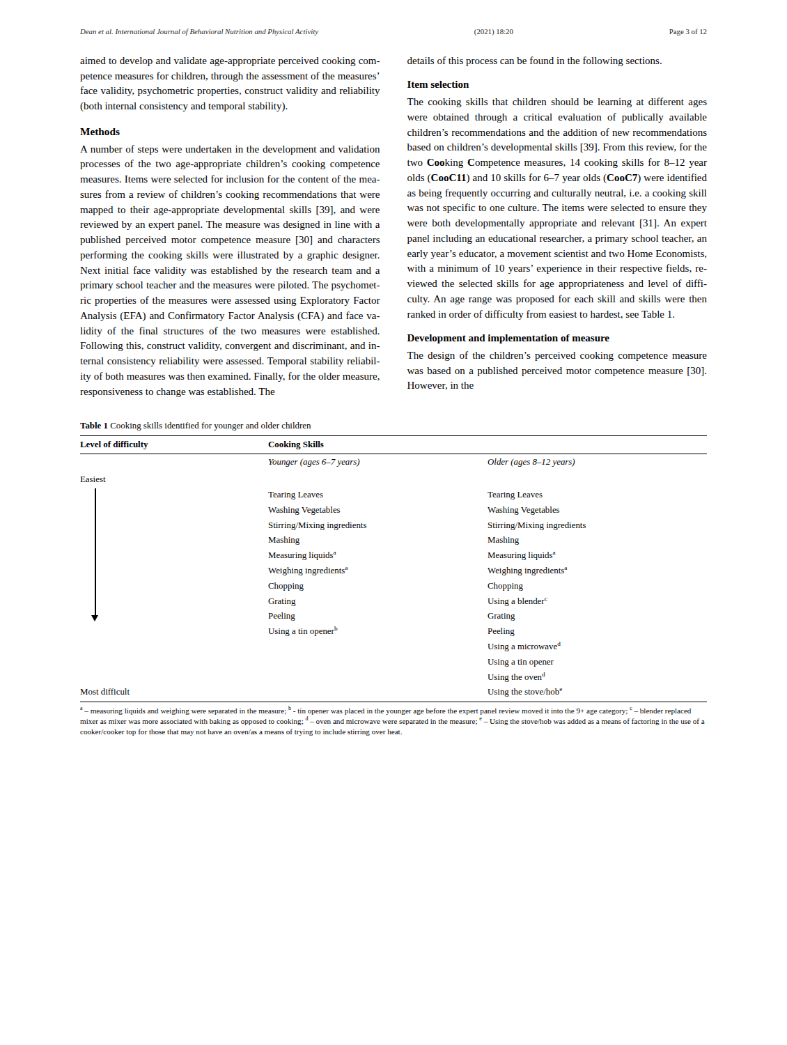Dean et al. International Journal of Behavioral Nutrition and Physical Activity
(2021) 18:20
Page 3 of 12
aimed to develop and validate age-appropriate perceived cooking competence measures for children, through the assessment of the measures’ face validity, psychometric properties, construct validity and reliability (both internal consistency and temporal stability).
Methods
A number of steps were undertaken in the development and validation processes of the two age-appropriate children’s cooking competence measures. Items were selected for inclusion for the content of the measures from a review of children’s cooking recommendations that were mapped to their age-appropriate developmental skills [39], and were reviewed by an expert panel. The measure was designed in line with a published perceived motor competence measure [30] and characters performing the cooking skills were illustrated by a graphic designer. Next initial face validity was established by the research team and a primary school teacher and the measures were piloted. The psychometric properties of the measures were assessed using Exploratory Factor Analysis (EFA) and Confirmatory Factor Analysis (CFA) and face validity of the final structures of the two measures were established. Following this, construct validity, convergent and discriminant, and internal consistency reliability were assessed. Temporal stability reliability of both measures was then examined. Finally, for the older measure, responsiveness to change was established. The
details of this process can be found in the following sections.
Item selection
The cooking skills that children should be learning at different ages were obtained through a critical evaluation of publically available children’s recommendations and the addition of new recommendations based on children’s developmental skills [39]. From this review, for the two Cooking Competence measures, 14 cooking skills for 8–12 year olds (CooC11) and 10 skills for 6–7 year olds (CooC7) were identified as being frequently occurring and culturally neutral, i.e. a cooking skill was not specific to one culture. The items were selected to ensure they were both developmentally appropriate and relevant [31]. An expert panel including an educational researcher, a primary school teacher, an early year’s educator, a movement scientist and two Home Economists, with a minimum of 10 years’ experience in their respective fields, reviewed the selected skills for age appropriateness and level of difficulty. An age range was proposed for each skill and skills were then ranked in order of difficulty from easiest to hardest, see Table 1.
Development and implementation of measure
The design of the children’s perceived cooking competence measure was based on a published perceived motor competence measure [30]. However, in the
Table 1 Cooking skills identified for younger and older children
| Level of difficulty | Cooking Skills |
| --- | --- |
| | Younger (ages 6–7 years) | Older (ages 8–12 years) |
| Easiest | | |
| | Tearing Leaves | Tearing Leaves |
| Washing Vegetables | Washing Vegetables |
| Stirring/Mixing ingredients | Stirring/Mixing ingredients |
| Mashing | Mashing |
| Measuring liquids a | Measuring liquids a |
| Weighing ingredients a | Weighing ingredients a |
| Chopping | Chopping |
| Grating | Using a blender c |
| Peeling | Grating |
| Using a tin opener b | Peeling |
| | | Using a microwave d |
| | | Using a tin opener |
| | | Using the oven d |
| Most difficult | | Using the stove/hob e |
a – measuring liquids and weighing were separated in the measure; b - tin opener was placed in the younger age before the expert panel review moved it into the 9+ age category; c – blender replaced mixer as mixer was more associated with baking as opposed to cooking; d – oven and microwave were separated in the measure; e – Using the stove/hob was added as a means of factoring in the use of a cooker/cooker top for those that may not have an oven/as a means of trying to include stirring over heat.